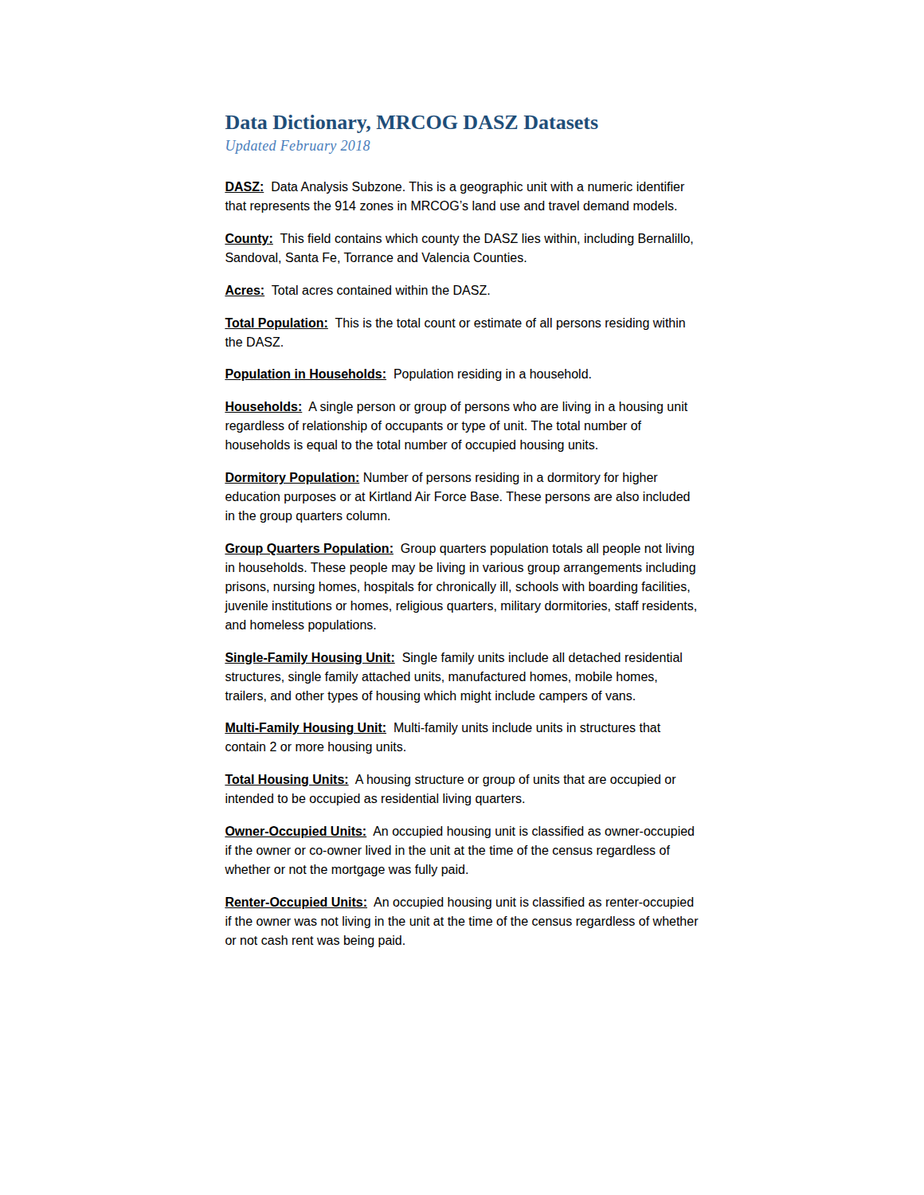Data Dictionary, MRCOG DASZ Datasets
Updated February 2018
DASZ: Data Analysis Subzone. This is a geographic unit with a numeric identifier that represents the 914 zones in MRCOG’s land use and travel demand models.
County: This field contains which county the DASZ lies within, including Bernalillo, Sandoval, Santa Fe, Torrance and Valencia Counties.
Acres: Total acres contained within the DASZ.
Total Population: This is the total count or estimate of all persons residing within the DASZ.
Population in Households: Population residing in a household.
Households: A single person or group of persons who are living in a housing unit regardless of relationship of occupants or type of unit. The total number of households is equal to the total number of occupied housing units.
Dormitory Population: Number of persons residing in a dormitory for higher education purposes or at Kirtland Air Force Base. These persons are also included in the group quarters column.
Group Quarters Population: Group quarters population totals all people not living in households. These people may be living in various group arrangements including prisons, nursing homes, hospitals for chronically ill, schools with boarding facilities, juvenile institutions or homes, religious quarters, military dormitories, staff residents, and homeless populations.
Single-Family Housing Unit: Single family units include all detached residential structures, single family attached units, manufactured homes, mobile homes, trailers, and other types of housing which might include campers of vans.
Multi-Family Housing Unit: Multi-family units include units in structures that contain 2 or more housing units.
Total Housing Units: A housing structure or group of units that are occupied or intended to be occupied as residential living quarters.
Owner-Occupied Units: An occupied housing unit is classified as owner-occupied if the owner or co-owner lived in the unit at the time of the census regardless of whether or not the mortgage was fully paid.
Renter-Occupied Units: An occupied housing unit is classified as renter-occupied if the owner was not living in the unit at the time of the census regardless of whether or not cash rent was being paid.